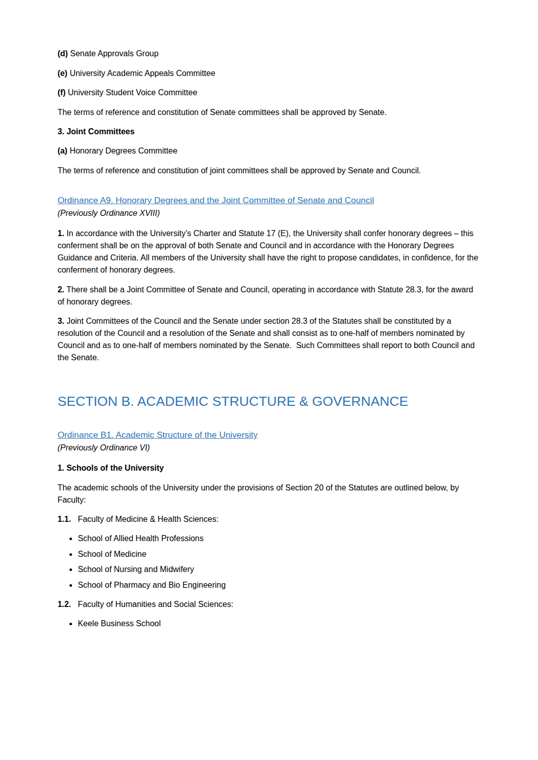(d) Senate Approvals Group
(e) University Academic Appeals Committee
(f) University Student Voice Committee
The terms of reference and constitution of Senate committees shall be approved by Senate.
3. Joint Committees
(a) Honorary Degrees Committee
The terms of reference and constitution of joint committees shall be approved by Senate and Council.
Ordinance A9. Honorary Degrees and the Joint Committee of Senate and Council
(Previously Ordinance XVIII)
1. In accordance with the University's Charter and Statute 17 (E), the University shall confer honorary degrees – this conferment shall be on the approval of both Senate and Council and in accordance with the Honorary Degrees Guidance and Criteria. All members of the University shall have the right to propose candidates, in confidence, for the conferment of honorary degrees.
2. There shall be a Joint Committee of Senate and Council, operating in accordance with Statute 28.3, for the award of honorary degrees.
3. Joint Committees of the Council and the Senate under section 28.3 of the Statutes shall be constituted by a resolution of the Council and a resolution of the Senate and shall consist as to one-half of members nominated by Council and as to one-half of members nominated by the Senate. Such Committees shall report to both Council and the Senate.
SECTION B. ACADEMIC STRUCTURE & GOVERNANCE
Ordinance B1. Academic Structure of the University
(Previously Ordinance VI)
1. Schools of the University
The academic schools of the University under the provisions of Section 20 of the Statutes are outlined below, by Faculty:
1.1. Faculty of Medicine & Health Sciences:
School of Allied Health Professions
School of Medicine
School of Nursing and Midwifery
School of Pharmacy and Bio Engineering
1.2. Faculty of Humanities and Social Sciences:
Keele Business School